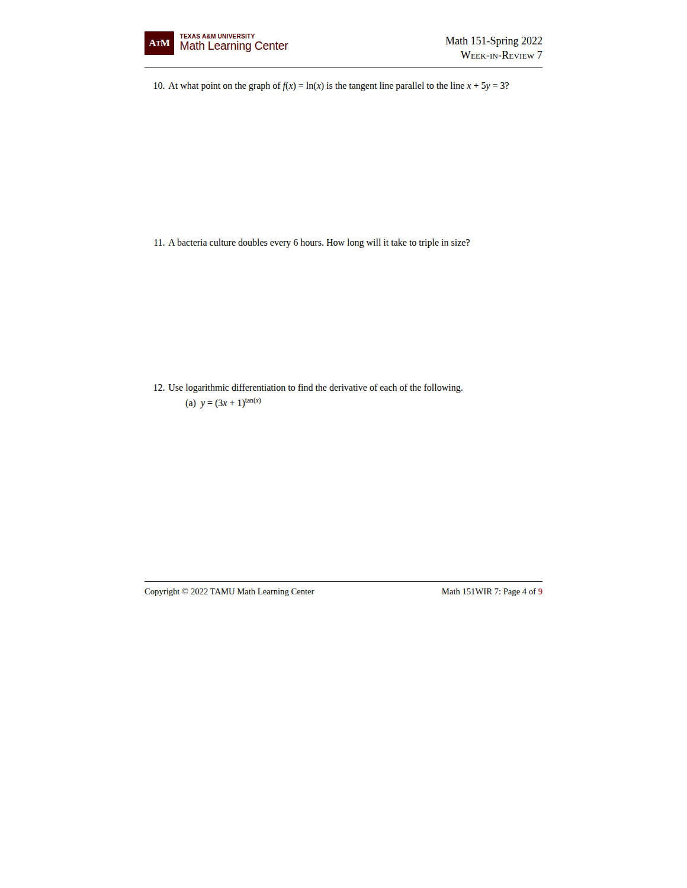ATM
Texas A&M University
Math Learning Center
Math 151-Spring 2022
Week-in-Review 7
10. At what point on the graph of f(x) = ln(x) is the tangent line parallel to the line x + 5y = 3?
11. A bacteria culture doubles every 6 hours. How long will it take to triple in size?
12. Use logarithmic differentiation to find the derivative of each of the following.
(a) y = (3x + 1)tan(x)
Copyright © 2022 TAMU Math Learning Center
Math 151WIR 7: Page 4 of 9